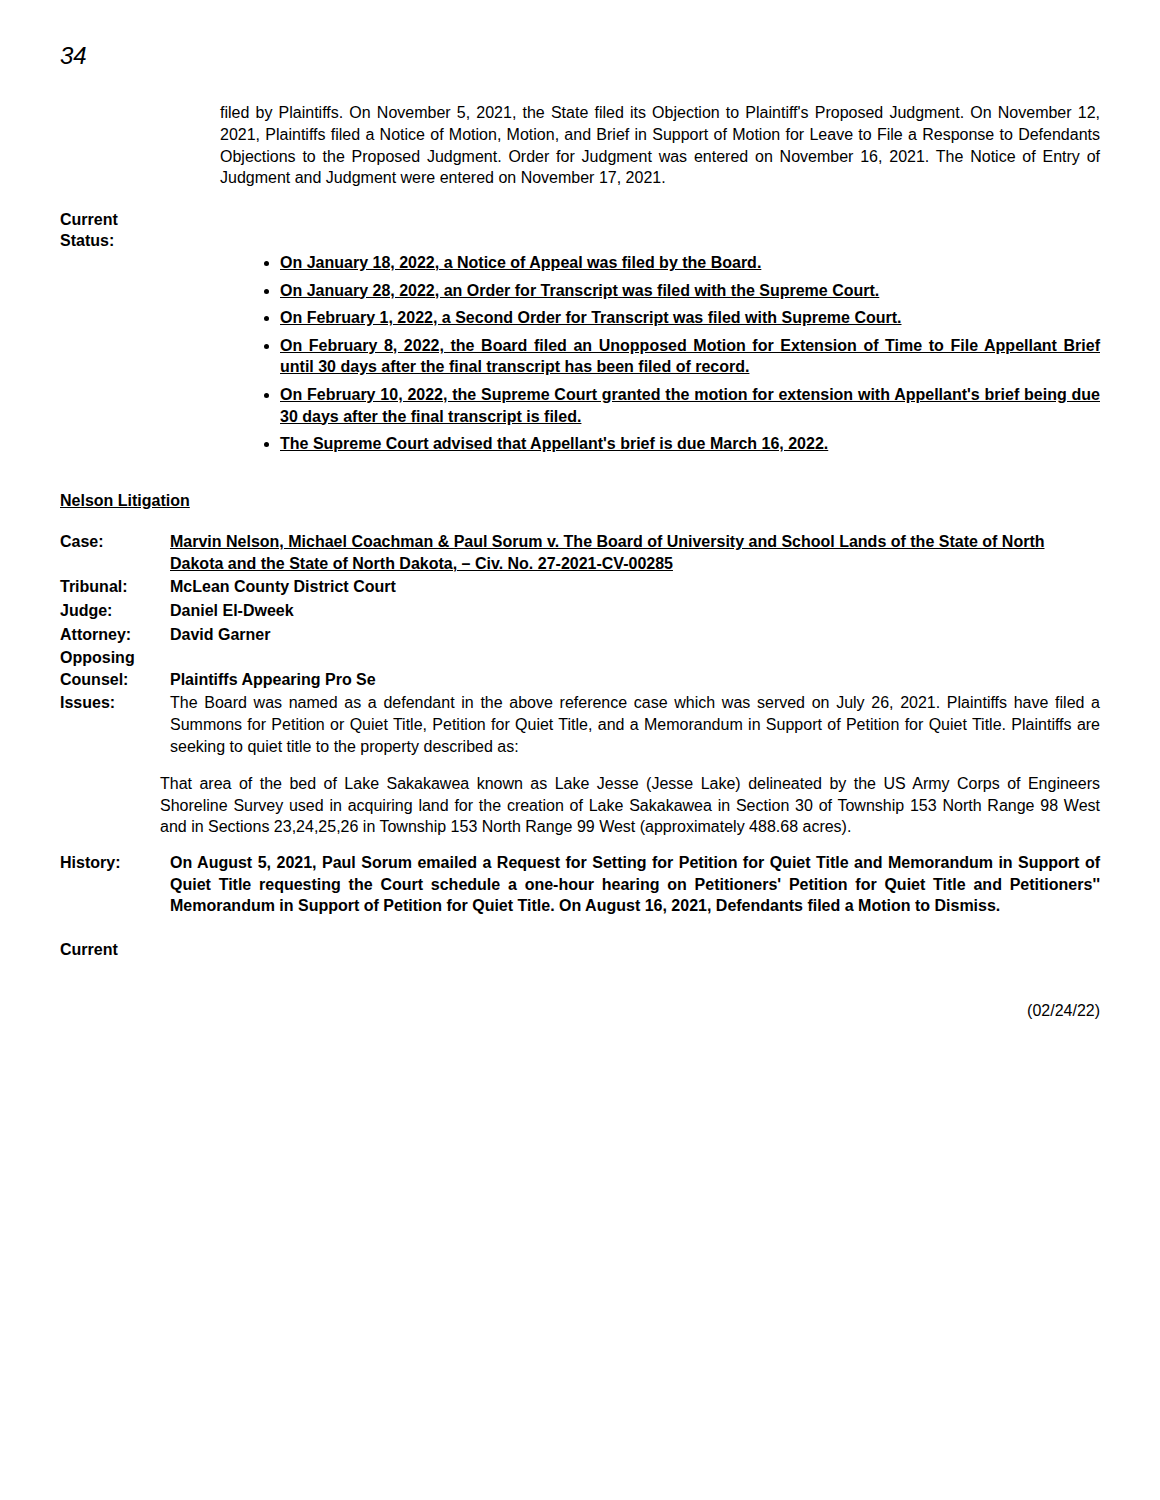34
filed by Plaintiffs. On November 5, 2021, the State filed its Objection to Plaintiff's Proposed Judgment. On November 12, 2021, Plaintiffs filed a Notice of Motion, Motion, and Brief in Support of Motion for Leave to File a Response to Defendants Objections to the Proposed Judgment. Order for Judgment was entered on November 16, 2021. The Notice of Entry of Judgment and Judgment were entered on November 17, 2021.
Current
Status:
On January 18, 2022, a Notice of Appeal was filed by the Board.
On January 28, 2022, an Order for Transcript was filed with the Supreme Court.
On February 1, 2022, a Second Order for Transcript was filed with Supreme Court.
On February 8, 2022, the Board filed an Unopposed Motion for Extension of Time to File Appellant Brief until 30 days after the final transcript has been filed of record.
On February 10, 2022, the Supreme Court granted the motion for extension with Appellant's brief being due 30 days after the final transcript is filed.
The Supreme Court advised that Appellant's brief is due March 16, 2022.
Nelson Litigation
| Case: | Marvin Nelson, Michael Coachman & Paul Sorum v. The Board of University and School Lands of the State of North Dakota and the State of North Dakota, – Civ. No. 27-2021-CV-00285 |
| Tribunal: | McLean County District Court |
| Judge: | Daniel El-Dweek |
| Attorney: | David Garner |
| Opposing Counsel: | Plaintiffs Appearing Pro Se |
| Issues: | The Board was named as a defendant in the above reference case which was served on July 26, 2021. Plaintiffs have filed a Summons for Petition or Quiet Title, Petition for Quiet Title, and a Memorandum in Support of Petition for Quiet Title. Plaintiffs are seeking to quiet title to the property described as: |
That area of the bed of Lake Sakakawea known as Lake Jesse (Jesse Lake) delineated by the US Army Corps of Engineers Shoreline Survey used in acquiring land for the creation of Lake Sakakawea in Section 30 of Township 153 North Range 98 West and in Sections 23,24,25,26 in Township 153 North Range 99 West (approximately 488.68 acres).
| History: | On August 5, 2021, Paul Sorum emailed a Request for Setting for Petition for Quiet Title and Memorandum in Support of Quiet Title requesting the Court schedule a one-hour hearing on Petitioners' Petition for Quiet Title and Petitioners'' Memorandum in Support of Petition for Quiet Title. On August 16, 2021, Defendants filed a Motion to Dismiss. |
Current
(02/24/22)